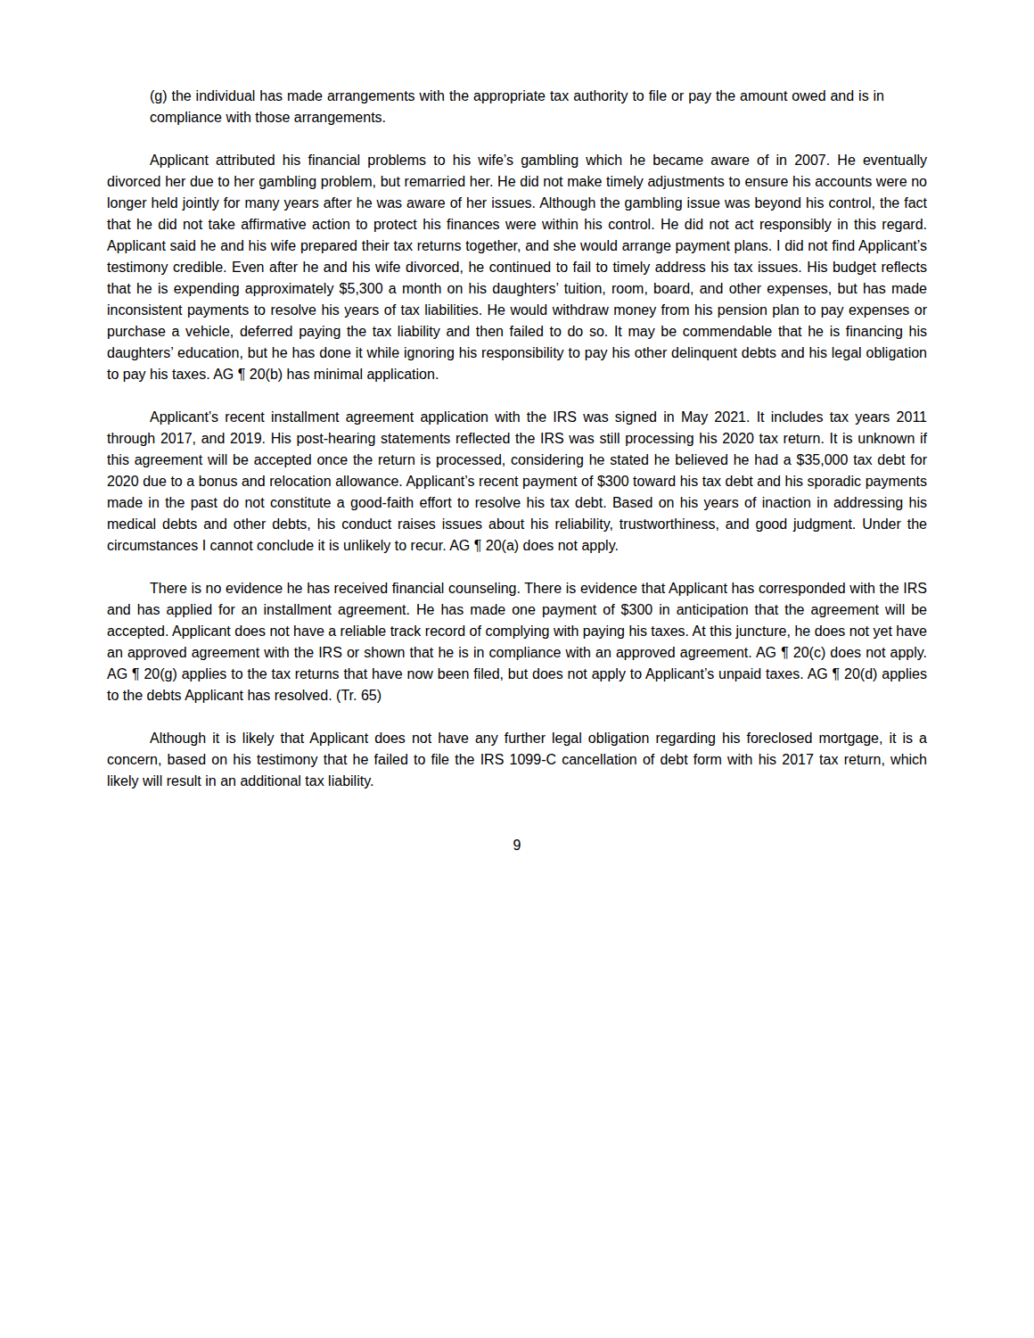(g) the individual has made arrangements with the appropriate tax authority to file or pay the amount owed and is in compliance with those arrangements.
Applicant attributed his financial problems to his wife’s gambling which he became aware of in 2007. He eventually divorced her due to her gambling problem, but remarried her. He did not make timely adjustments to ensure his accounts were no longer held jointly for many years after he was aware of her issues. Although the gambling issue was beyond his control, the fact that he did not take affirmative action to protect his finances were within his control. He did not act responsibly in this regard. Applicant said he and his wife prepared their tax returns together, and she would arrange payment plans. I did not find Applicant’s testimony credible. Even after he and his wife divorced, he continued to fail to timely address his tax issues. His budget reflects that he is expending approximately $5,300 a month on his daughters’ tuition, room, board, and other expenses, but has made inconsistent payments to resolve his years of tax liabilities. He would withdraw money from his pension plan to pay expenses or purchase a vehicle, deferred paying the tax liability and then failed to do so. It may be commendable that he is financing his daughters’ education, but he has done it while ignoring his responsibility to pay his other delinquent debts and his legal obligation to pay his taxes. AG ¶ 20(b) has minimal application.
Applicant’s recent installment agreement application with the IRS was signed in May 2021. It includes tax years 2011 through 2017, and 2019. His post-hearing statements reflected the IRS was still processing his 2020 tax return. It is unknown if this agreement will be accepted once the return is processed, considering he stated he believed he had a $35,000 tax debt for 2020 due to a bonus and relocation allowance. Applicant’s recent payment of $300 toward his tax debt and his sporadic payments made in the past do not constitute a good-faith effort to resolve his tax debt. Based on his years of inaction in addressing his medical debts and other debts, his conduct raises issues about his reliability, trustworthiness, and good judgment. Under the circumstances I cannot conclude it is unlikely to recur. AG ¶ 20(a) does not apply.
There is no evidence he has received financial counseling. There is evidence that Applicant has corresponded with the IRS and has applied for an installment agreement. He has made one payment of $300 in anticipation that the agreement will be accepted. Applicant does not have a reliable track record of complying with paying his taxes. At this juncture, he does not yet have an approved agreement with the IRS or shown that he is in compliance with an approved agreement. AG ¶ 20(c) does not apply. AG ¶ 20(g) applies to the tax returns that have now been filed, but does not apply to Applicant’s unpaid taxes. AG ¶ 20(d) applies to the debts Applicant has resolved. (Tr. 65)
Although it is likely that Applicant does not have any further legal obligation regarding his foreclosed mortgage, it is a concern, based on his testimony that he failed to file the IRS 1099-C cancellation of debt form with his 2017 tax return, which likely will result in an additional tax liability.
9